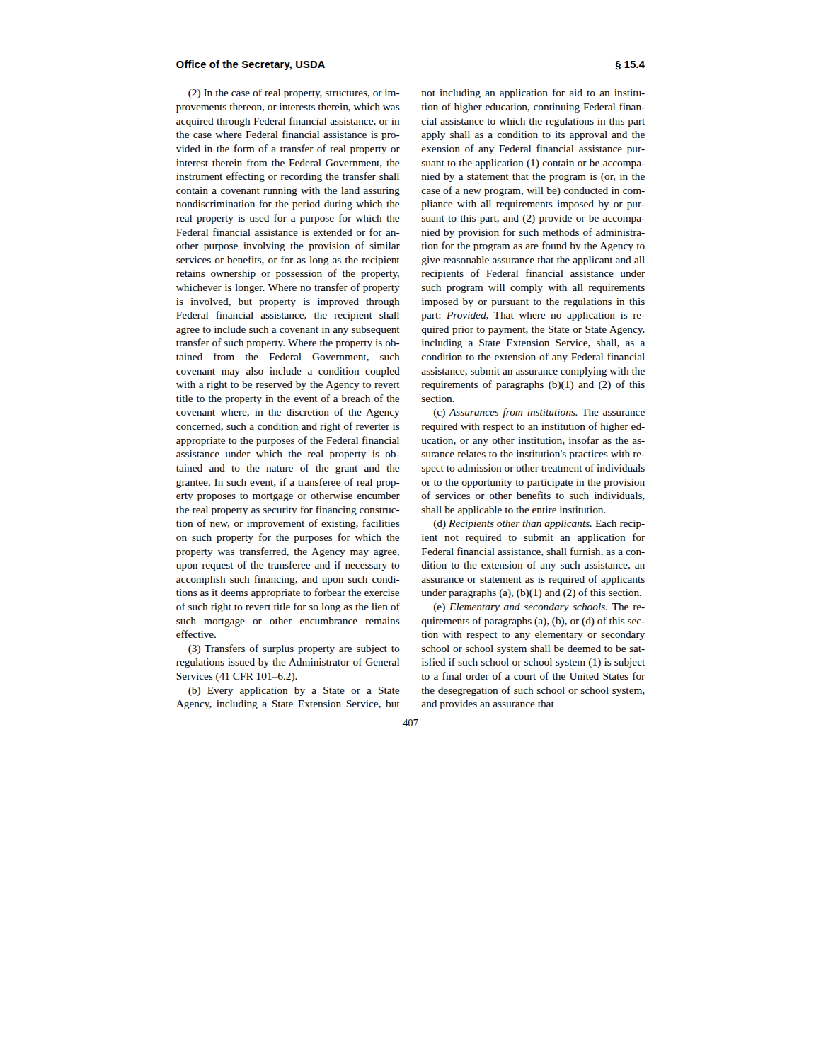Office of the Secretary, USDA § 15.4
(2) In the case of real property, structures, or improvements thereon, or interests therein, which was acquired through Federal financial assistance, or in the case where Federal financial assistance is provided in the form of a transfer of real property or interest therein from the Federal Government, the instrument effecting or recording the transfer shall contain a covenant running with the land assuring nondiscrimination for the period during which the real property is used for a purpose for which the Federal financial assistance is extended or for another purpose involving the provision of similar services or benefits, or for as long as the recipient retains ownership or possession of the property, whichever is longer. Where no transfer of property is involved, but property is improved through Federal financial assistance, the recipient shall agree to include such a covenant in any subsequent transfer of such property. Where the property is obtained from the Federal Government, such covenant may also include a condition coupled with a right to be reserved by the Agency to revert title to the property in the event of a breach of the covenant where, in the discretion of the Agency concerned, such a condition and right of reverter is appropriate to the purposes of the Federal financial assistance under which the real property is obtained and to the nature of the grant and the grantee. In such event, if a transferee of real property proposes to mortgage or otherwise encumber the real property as security for financing construction of new, or improvement of existing, facilities on such property for the purposes for which the property was transferred, the Agency may agree, upon request of the transferee and if necessary to accomplish such financing, and upon such conditions as it deems appropriate to forbear the exercise of such right to revert title for so long as the lien of such mortgage or other encumbrance remains effective.
(3) Transfers of surplus property are subject to regulations issued by the Administrator of General Services (41 CFR 101–6.2).
(b) Every application by a State or a State Agency, including a State Extension Service, but not including an application for aid to an institution of higher education, continuing Federal financial assistance to which the regulations in this part apply shall as a condition to its approval and the exension of any Federal financial assistance pursuant to the application (1) contain or be accompanied by a statement that the program is (or, in the case of a new program, will be) conducted in compliance with all requirements imposed by or pursuant to this part, and (2) provide or be accompanied by provision for such methods of administration for the program as are found by the Agency to give reasonable assurance that the applicant and all recipients of Federal financial assistance under such program will comply with all requirements imposed by or pursuant to the regulations in this part: Provided, That where no application is required prior to payment, the State or State Agency, including a State Extension Service, shall, as a condition to the extension of any Federal financial assistance, submit an assurance complying with the requirements of paragraphs (b)(1) and (2) of this section.
(c) Assurances from institutions. The assurance required with respect to an institution of higher education, or any other institution, insofar as the assurance relates to the institution's practices with respect to admission or other treatment of individuals or to the opportunity to participate in the provision of services or other benefits to such individuals, shall be applicable to the entire institution.
(d) Recipients other than applicants. Each recipient not required to submit an application for Federal financial assistance, shall furnish, as a condition to the extension of any such assistance, an assurance or statement as is required of applicants under paragraphs (a), (b)(1) and (2) of this section.
(e) Elementary and secondary schools. The requirements of paragraphs (a), (b), or (d) of this section with respect to any elementary or secondary school or school system shall be deemed to be satisfied if such school or school system (1) is subject to a final order of a court of the United States for the desegregation of such school or school system, and provides an assurance that
407